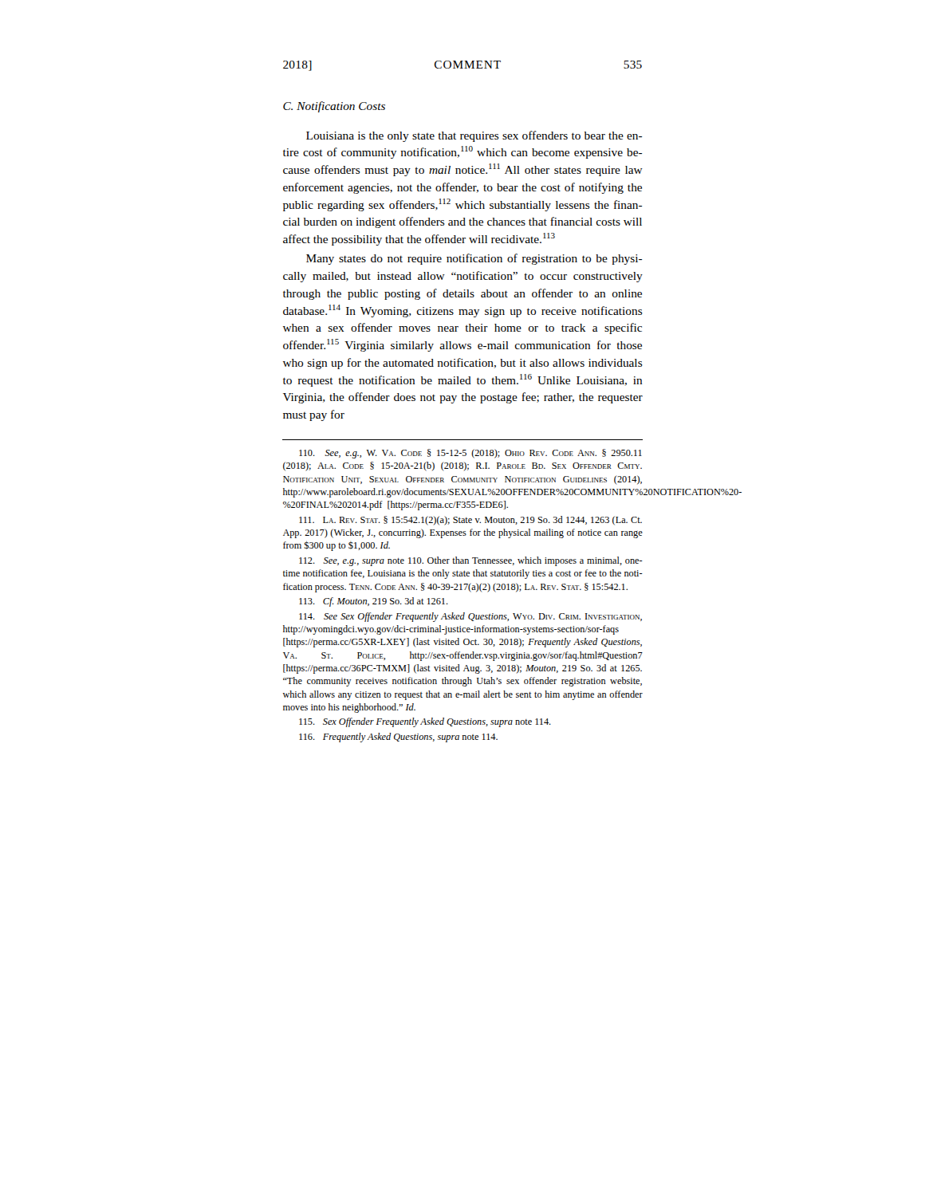2018] COMMENT 535
C. Notification Costs
Louisiana is the only state that requires sex offenders to bear the entire cost of community notification,110 which can become expensive because offenders must pay to mail notice.111 All other states require law enforcement agencies, not the offender, to bear the cost of notifying the public regarding sex offenders,112 which substantially lessens the financial burden on indigent offenders and the chances that financial costs will affect the possibility that the offender will recidivate.113
Many states do not require notification of registration to be physically mailed, but instead allow “notification” to occur constructively through the public posting of details about an offender to an online database.114 In Wyoming, citizens may sign up to receive notifications when a sex offender moves near their home or to track a specific offender.115 Virginia similarly allows e-mail communication for those who sign up for the automated notification, but it also allows individuals to request the notification be mailed to them.116 Unlike Louisiana, in Virginia, the offender does not pay the postage fee; rather, the requester must pay for
110. See, e.g., W. Va. Code § 15-12-5 (2018); Ohio Rev. Code Ann. § 2950.11 (2018); Ala. Code § 15-20A-21(b) (2018); R.I. Parole Bd. Sex Offender Cmty. Notification Unit, Sexual Offender Community Notification Guidelines (2014), http://www.paroleboard.ri.gov/documents/SEXUAL%20OFFENDER%20COMMUNITY%20NOTIFICATION%20-%20FINAL%202014.pdf [https://perma.cc/F355-EDE6].
111. La. Rev. Stat. § 15:542.1(2)(a); State v. Mouton, 219 So. 3d 1244, 1263 (La. Ct. App. 2017) (Wicker, J., concurring). Expenses for the physical mailing of notice can range from $300 up to $1,000. Id.
112. See, e.g., supra note 110. Other than Tennessee, which imposes a minimal, one-time notification fee, Louisiana is the only state that statutorily ties a cost or fee to the notification process. Tenn. Code Ann. § 40-39-217(a)(2) (2018); La. Rev. Stat. § 15:542.1.
113. Cf. Mouton, 219 So. 3d at 1261.
114. See Sex Offender Frequently Asked Questions, Wyo. Div. Crim. Investigation, http://wyomingdci.wyo.gov/dci-criminal-justice-information-systems-section/sor-faqs [https://perma.cc/G5XR-LXEY] (last visited Oct. 30, 2018); Frequently Asked Questions, Va. St. Police, http://sex-offender.vsp.virginia.gov/sor/faq.html#Question7 [https://perma.cc/36PC-TMXM] (last visited Aug. 3, 2018); Mouton, 219 So. 3d at 1265. “The community receives notification through Utah’s sex offender registration website, which allows any citizen to request that an e-mail alert be sent to him anytime an offender moves into his neighborhood.” Id.
115. Sex Offender Frequently Asked Questions, supra note 114.
116. Frequently Asked Questions, supra note 114.